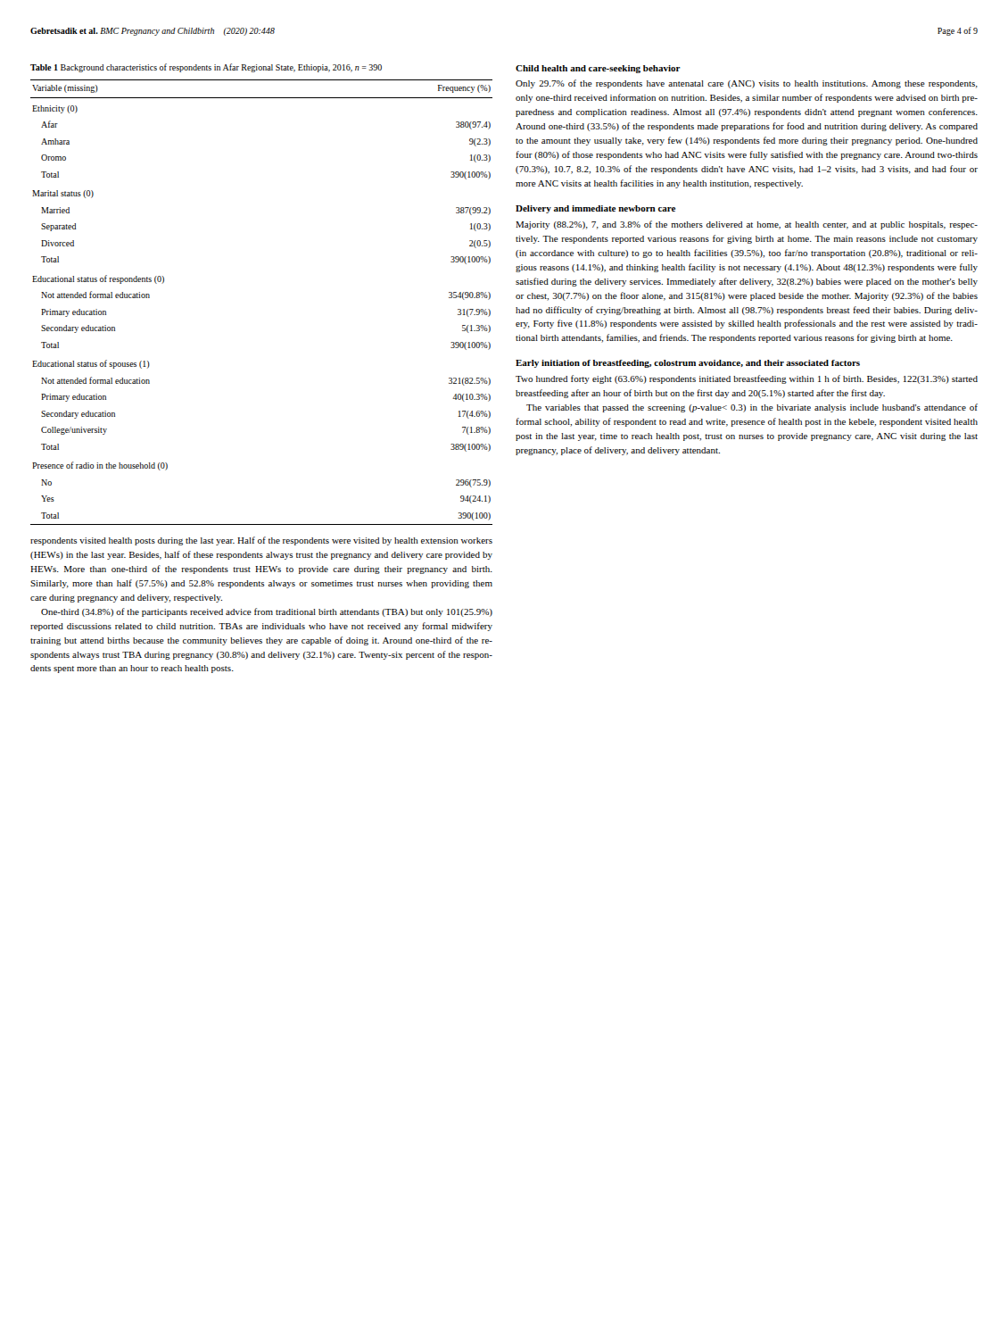Gebretsadik et al. BMC Pregnancy and Childbirth (2020) 20:448
Page 4 of 9
Table 1 Background characteristics of respondents in Afar Regional State, Ethiopia, 2016, n = 390
| Variable (missing) | Frequency (%) |
| --- | --- |
| Ethnicity (0) | |
| Afar | 380(97.4) |
| Amhara | 9(2.3) |
| Oromo | 1(0.3) |
| Total | 390(100%) |
| Marital status (0) | |
| Married | 387(99.2) |
| Separated | 1(0.3) |
| Divorced | 2(0.5) |
| Total | 390(100%) |
| Educational status of respondents (0) | |
| Not attended formal education | 354(90.8%) |
| Primary education | 31(7.9%) |
| Secondary education | 5(1.3%) |
| Total | 390(100%) |
| Educational status of spouses (1) | |
| Not attended formal education | 321(82.5%) |
| Primary education | 40(10.3%) |
| Secondary education | 17(4.6%) |
| College/university | 7(1.8%) |
| Total | 389(100%) |
| Presence of radio in the household (0) | |
| No | 296(75.9) |
| Yes | 94(24.1) |
| Total | 390(100) |
respondents visited health posts during the last year. Half of the respondents were visited by health extension workers (HEWs) in the last year. Besides, half of these respondents always trust the pregnancy and delivery care provided by HEWs. More than one-third of the respondents trust HEWs to provide care during their pregnancy and birth. Similarly, more than half (57.5%) and 52.8% respondents always or sometimes trust nurses when providing them care during pregnancy and delivery, respectively.
One-third (34.8%) of the participants received advice from traditional birth attendants (TBA) but only 101(25.9%) reported discussions related to child nutrition. TBAs are individuals who have not received any formal midwifery training but attend births because the community believes they are capable of doing it. Around one-third of the respondents always trust TBA during pregnancy (30.8%) and delivery (32.1%) care. Twenty-six percent of the respondents spent more than an hour to reach health posts.
Child health and care-seeking behavior
Only 29.7% of the respondents have antenatal care (ANC) visits to health institutions. Among these respondents, only one-third received information on nutrition. Besides, a similar number of respondents were advised on birth preparedness and complication readiness. Almost all (97.4%) respondents didn't attend pregnant women conferences. Around one-third (33.5%) of the respondents made preparations for food and nutrition during delivery. As compared to the amount they usually take, very few (14%) respondents fed more during their pregnancy period. One-hundred four (80%) of those respondents who had ANC visits were fully satisfied with the pregnancy care. Around two-thirds (70.3%), 10.7, 8.2, 10.3% of the respondents didn't have ANC visits, had 1–2 visits, had 3 visits, and had four or more ANC visits at health facilities in any health institution, respectively.
Delivery and immediate newborn care
Majority (88.2%), 7, and 3.8% of the mothers delivered at home, at health center, and at public hospitals, respectively. The respondents reported various reasons for giving birth at home. The main reasons include not customary (in accordance with culture) to go to health facilities (39.5%), too far/no transportation (20.8%), traditional or religious reasons (14.1%), and thinking health facility is not necessary (4.1%). About 48(12.3%) respondents were fully satisfied during the delivery services. Immediately after delivery, 32(8.2%) babies were placed on the mother's belly or chest, 30(7.7%) on the floor alone, and 315(81%) were placed beside the mother. Majority (92.3%) of the babies had no difficulty of crying/breathing at birth. Almost all (98.7%) respondents breast feed their babies. During delivery, Forty five (11.8%) respondents were assisted by skilled health professionals and the rest were assisted by traditional birth attendants, families, and friends. The respondents reported various reasons for giving birth at home.
Early initiation of breastfeeding, colostrum avoidance, and their associated factors
Two hundred forty eight (63.6%) respondents initiated breastfeeding within 1 h of birth. Besides, 122(31.3%) started breastfeeding after an hour of birth but on the first day and 20(5.1%) started after the first day.
The variables that passed the screening (p-value< 0.3) in the bivariate analysis include husband's attendance of formal school, ability of respondent to read and write, presence of health post in the kebele, respondent visited health post in the last year, time to reach health post, trust on nurses to provide pregnancy care, ANC visit during the last pregnancy, place of delivery, and delivery attendant.